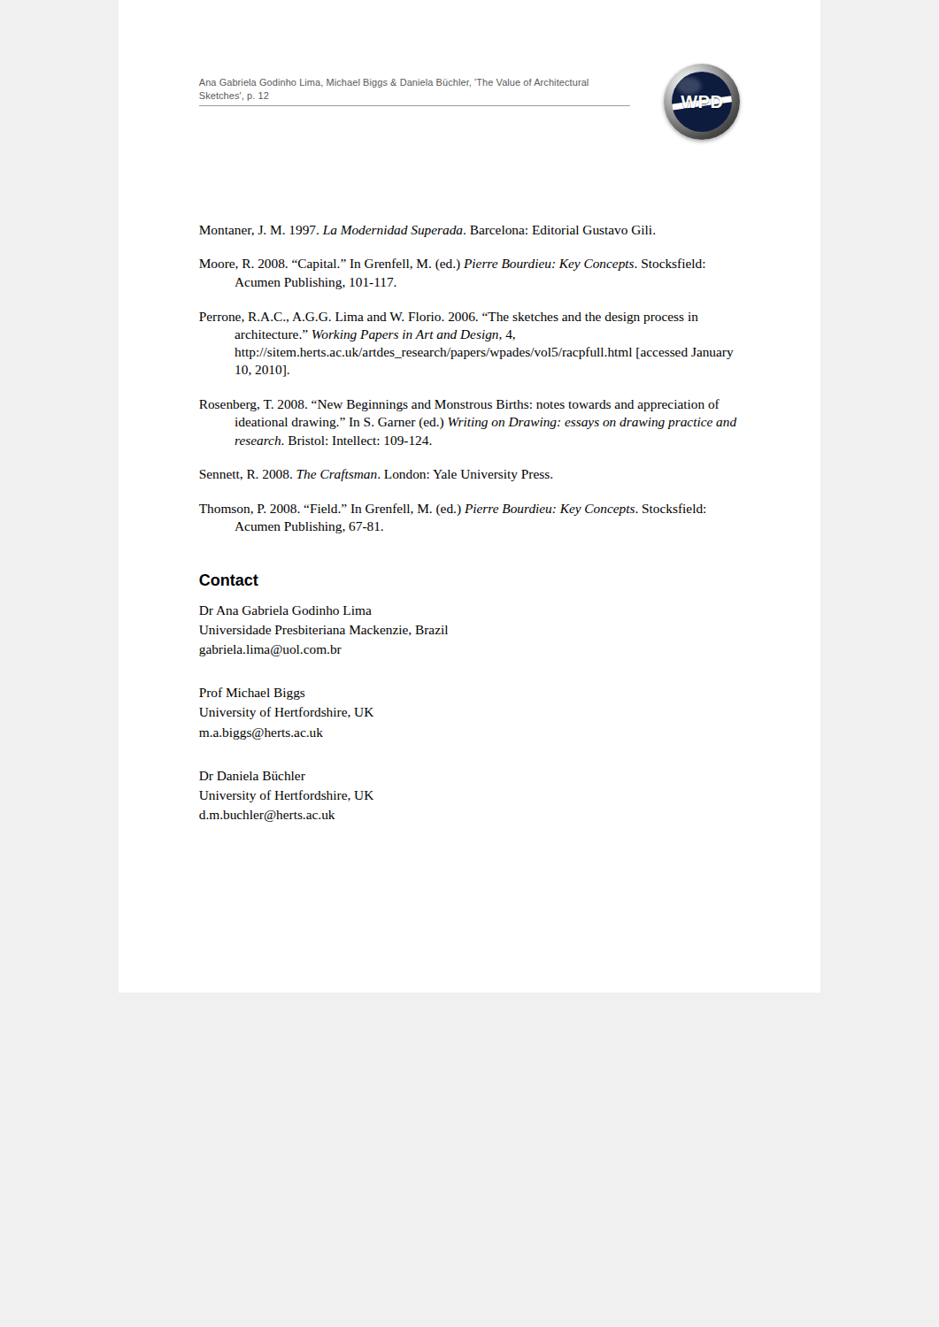Ana Gabriela Godinho Lima, Michael Biggs & Daniela Büchler, 'The Value of Architectural Sketches', p. 12
WPD
Montaner, J. M. 1997. La Modernidad Superada. Barcelona: Editorial Gustavo Gili.
Moore, R. 2008. “Capital.” In Grenfell, M. (ed.) Pierre Bourdieu: Key Concepts. Stocksfield: Acumen Publishing, 101-117.
Perrone, R.A.C., A.G.G. Lima and W. Florio. 2006. “The sketches and the design process in architecture.” Working Papers in Art and Design, 4, http://sitem.herts.ac.uk/artdes_research/papers/wpades/vol5/racpfull.html [accessed January 10, 2010].
Rosenberg, T. 2008. “New Beginnings and Monstrous Births: notes towards and appreciation of ideational drawing.” In S. Garner (ed.) Writing on Drawing: essays on drawing practice and research. Bristol: Intellect: 109-124.
Sennett, R. 2008. The Craftsman. London: Yale University Press.
Thomson, P. 2008. “Field.” In Grenfell, M. (ed.) Pierre Bourdieu: Key Concepts. Stocksfield: Acumen Publishing, 67-81.
Contact
Dr Ana Gabriela Godinho Lima
Universidade Presbiteriana Mackenzie, Brazil
gabriela.lima@uol.com.br
Prof Michael Biggs
University of Hertfordshire, UK
m.a.biggs@herts.ac.uk
Dr Daniela Büchler
University of Hertfordshire, UK
d.m.buchler@herts.ac.uk